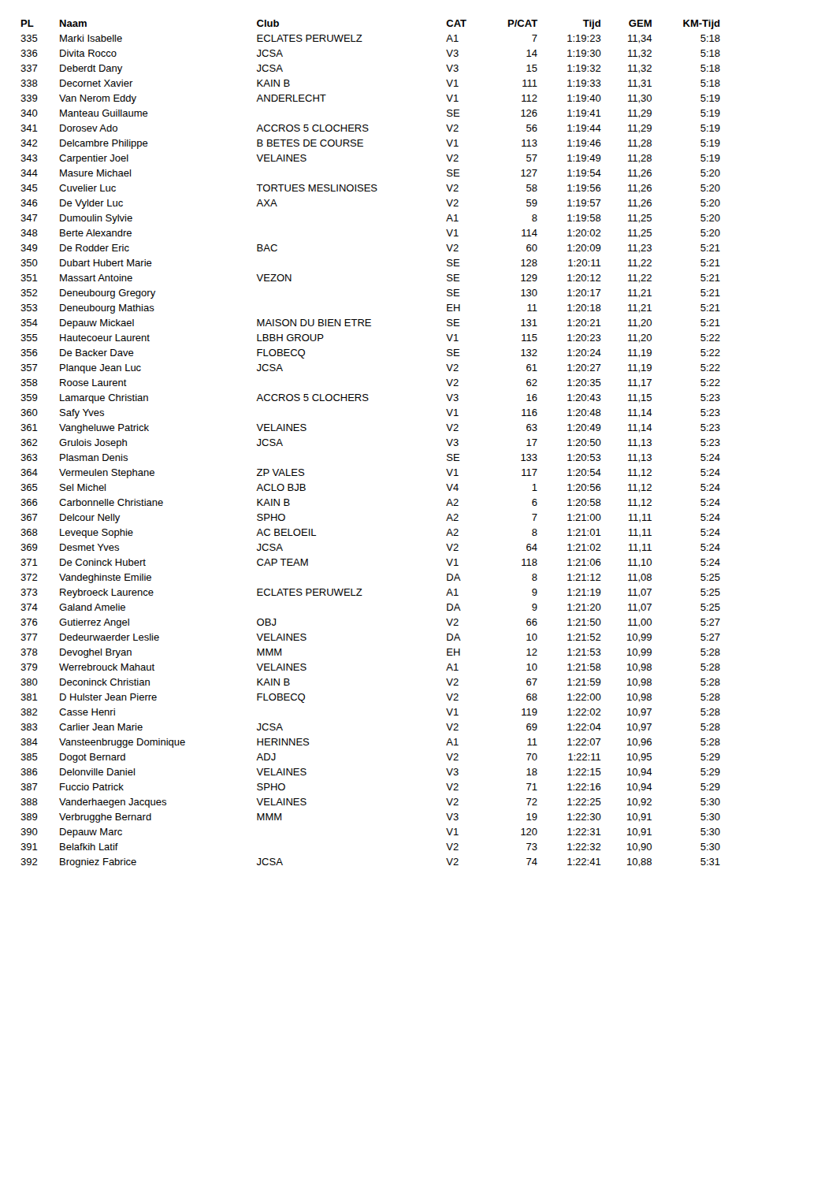| PL | Naam | Club | CAT | P/CAT | Tijd | GEM | KM-Tijd |
| --- | --- | --- | --- | --- | --- | --- | --- |
| 335 | Marki Isabelle | ECLATES PERUWELZ | A1 | 7 | 1:19:23 | 11,34 | 5:18 |
| 336 | Divita Rocco | JCSA | V3 | 14 | 1:19:30 | 11,32 | 5:18 |
| 337 | Deberdt Dany | JCSA | V3 | 15 | 1:19:32 | 11,32 | 5:18 |
| 338 | Decornet Xavier | KAIN B | V1 | 111 | 1:19:33 | 11,31 | 5:18 |
| 339 | Van Nerom Eddy | ANDERLECHT | V1 | 112 | 1:19:40 | 11,30 | 5:19 |
| 340 | Manteau Guillaume | | SE | 126 | 1:19:41 | 11,29 | 5:19 |
| 341 | Dorosev Ado | ACCROS 5 CLOCHERS | V2 | 56 | 1:19:44 | 11,29 | 5:19 |
| 342 | Delcambre Philippe | B BETES DE COURSE | V1 | 113 | 1:19:46 | 11,28 | 5:19 |
| 343 | Carpentier Joel | VELAINES | V2 | 57 | 1:19:49 | 11,28 | 5:19 |
| 344 | Masure Michael | | SE | 127 | 1:19:54 | 11,26 | 5:20 |
| 345 | Cuvelier Luc | TORTUES MESLINOISES | V2 | 58 | 1:19:56 | 11,26 | 5:20 |
| 346 | De Vylder Luc | AXA | V2 | 59 | 1:19:57 | 11,26 | 5:20 |
| 347 | Dumoulin Sylvie | | A1 | 8 | 1:19:58 | 11,25 | 5:20 |
| 348 | Berte Alexandre | | V1 | 114 | 1:20:02 | 11,25 | 5:20 |
| 349 | De Rodder Eric | BAC | V2 | 60 | 1:20:09 | 11,23 | 5:21 |
| 350 | Dubart Hubert Marie | | SE | 128 | 1:20:11 | 11,22 | 5:21 |
| 351 | Massart Antoine | VEZON | SE | 129 | 1:20:12 | 11,22 | 5:21 |
| 352 | Deneubourg Gregory | | SE | 130 | 1:20:17 | 11,21 | 5:21 |
| 353 | Deneubourg Mathias | | EH | 11 | 1:20:18 | 11,21 | 5:21 |
| 354 | Depauw Mickael | MAISON DU BIEN ETRE | SE | 131 | 1:20:21 | 11,20 | 5:21 |
| 355 | Hautecoeur Laurent | LBBH GROUP | V1 | 115 | 1:20:23 | 11,20 | 5:22 |
| 356 | De Backer Dave | FLOBECQ | SE | 132 | 1:20:24 | 11,19 | 5:22 |
| 357 | Planque Jean Luc | JCSA | V2 | 61 | 1:20:27 | 11,19 | 5:22 |
| 358 | Roose Laurent | | V2 | 62 | 1:20:35 | 11,17 | 5:22 |
| 359 | Lamarque Christian | ACCROS 5 CLOCHERS | V3 | 16 | 1:20:43 | 11,15 | 5:23 |
| 360 | Safy Yves | | V1 | 116 | 1:20:48 | 11,14 | 5:23 |
| 361 | Vangheluwe Patrick | VELAINES | V2 | 63 | 1:20:49 | 11,14 | 5:23 |
| 362 | Grulois Joseph | JCSA | V3 | 17 | 1:20:50 | 11,13 | 5:23 |
| 363 | Plasman Denis | | SE | 133 | 1:20:53 | 11,13 | 5:24 |
| 364 | Vermeulen Stephane | ZP VALES | V1 | 117 | 1:20:54 | 11,12 | 5:24 |
| 365 | Sel Michel | ACLO BJB | V4 | 1 | 1:20:56 | 11,12 | 5:24 |
| 366 | Carbonnelle Christiane | KAIN B | A2 | 6 | 1:20:58 | 11,12 | 5:24 |
| 367 | Delcour Nelly | SPHO | A2 | 7 | 1:21:00 | 11,11 | 5:24 |
| 368 | Leveque Sophie | AC BELOEIL | A2 | 8 | 1:21:01 | 11,11 | 5:24 |
| 369 | Desmet Yves | JCSA | V2 | 64 | 1:21:02 | 11,11 | 5:24 |
| 371 | De Coninck Hubert | CAP TEAM | V1 | 118 | 1:21:06 | 11,10 | 5:24 |
| 372 | Vandeghinste Emilie | | DA | 8 | 1:21:12 | 11,08 | 5:25 |
| 373 | Reybroeck Laurence | ECLATES PERUWELZ | A1 | 9 | 1:21:19 | 11,07 | 5:25 |
| 374 | Galand Amelie | | DA | 9 | 1:21:20 | 11,07 | 5:25 |
| 376 | Gutierrez Angel | OBJ | V2 | 66 | 1:21:50 | 11,00 | 5:27 |
| 377 | Dedeurwaerder Leslie | VELAINES | DA | 10 | 1:21:52 | 10,99 | 5:27 |
| 378 | Devoghel Bryan | MMM | EH | 12 | 1:21:53 | 10,99 | 5:28 |
| 379 | Werrebrouck Mahaut | VELAINES | A1 | 10 | 1:21:58 | 10,98 | 5:28 |
| 380 | Deconinck Christian | KAIN B | V2 | 67 | 1:21:59 | 10,98 | 5:28 |
| 381 | D Hulster Jean Pierre | FLOBECQ | V2 | 68 | 1:22:00 | 10,98 | 5:28 |
| 382 | Casse Henri | | V1 | 119 | 1:22:02 | 10,97 | 5:28 |
| 383 | Carlier Jean Marie | JCSA | V2 | 69 | 1:22:04 | 10,97 | 5:28 |
| 384 | Vansteenbrugge Dominique | HERINNES | A1 | 11 | 1:22:07 | 10,96 | 5:28 |
| 385 | Dogot Bernard | ADJ | V2 | 70 | 1:22:11 | 10,95 | 5:29 |
| 386 | Delonville Daniel | VELAINES | V3 | 18 | 1:22:15 | 10,94 | 5:29 |
| 387 | Fuccio Patrick | SPHO | V2 | 71 | 1:22:16 | 10,94 | 5:29 |
| 388 | Vanderhaegen Jacques | VELAINES | V2 | 72 | 1:22:25 | 10,92 | 5:30 |
| 389 | Verbrugghe Bernard | MMM | V3 | 19 | 1:22:30 | 10,91 | 5:30 |
| 390 | Depauw Marc | | V1 | 120 | 1:22:31 | 10,91 | 5:30 |
| 391 | Belafkih Latif | | V2 | 73 | 1:22:32 | 10,90 | 5:30 |
| 392 | Brogniez Fabrice | JCSA | V2 | 74 | 1:22:41 | 10,88 | 5:31 |